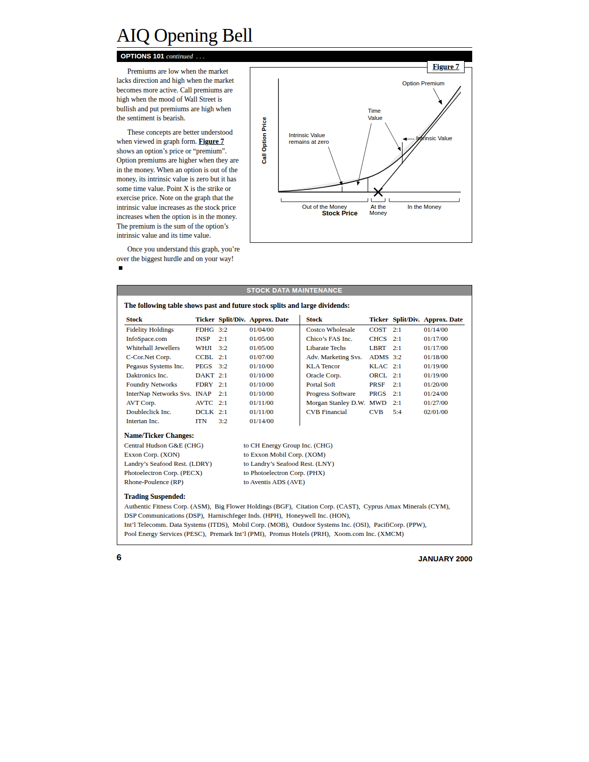AIQ Opening Bell
OPTIONS 101 continued . . .
Premiums are low when the market lacks direction and high when the market becomes more active. Call premiums are high when the mood of Wall Street is bullish and put premiums are high when the sentiment is bearish.
These concepts are better understood when viewed in graph form. Figure 7 shows an option’s price or “premium”. Option premiums are higher when they are in the money. When an option is out of the money, its intrinsic value is zero but it has some time value. Point X is the strike or exercise price. Note on the graph that the intrinsic value increases as the stock price increases when the option is in the money. The premium is the sum of the option’s intrinsic value and its time value.
Once you understand this graph, you’re over the biggest hurdle and on your way!
Figure 7
Call Option Price Option Premium Time Value Intrinsic Value remains at zero Intrinsic Value Out of the Money At the Money In the Money Stock Price
STOCK DATA MAINTENANCE
The following table shows past and future stock splits and large dividends:
| Stock | Ticker | Split/Div. | Approx. Date | | Stock | Ticker | Split/Div. | Approx. Date |
| --- | --- | --- | --- | --- | --- | --- | --- | --- |
| Fidelity Holdings | FDHG | 3:2 | 01/04/00 | | Costco Wholesale | COST | 2:1 | 01/14/00 |
| InfoSpace.com | INSP | 2:1 | 01/05/00 | | Chico’s FAS Inc. | CHCS | 2:1 | 01/17/00 |
| Whitehall Jewellers | WHJI | 3:2 | 01/05/00 | | Libarate Techs | LBRT | 2:1 | 01/17/00 |
| C-Cor.Net Corp. | CCBL | 2:1 | 01/07/00 | | Adv. Marketing Svs. | ADMS | 3:2 | 01/18/00 |
| Pegasus Systems Inc. | PEGS | 3:2 | 01/10/00 | | KLA Tencor | KLAC | 2:1 | 01/19/00 |
| Daktronics Inc. | DAKT | 2:1 | 01/10/00 | | Oracle Corp. | ORCL | 2:1 | 01/19/00 |
| Foundry Networks | FDRY | 2:1 | 01/10/00 | | Portal Soft | PRSF | 2:1 | 01/20/00 |
| InterNap Networks Svs. | INAP | 2:1 | 01/10/00 | | Progress Software | PRGS | 2:1 | 01/24/00 |
| AVT Corp. | AVTC | 2:1 | 01/11/00 | | Morgan Stanley D.W. | MWD | 2:1 | 01/27/00 |
| Doubleclick Inc. | DCLK | 2:1 | 01/11/00 | | CVB Financial | CVB | 5:4 | 02/01/00 |
| Intertan Inc. | ITN | 3:2 | 01/14/00 | | | | | |
Name/Ticker Changes:
Central Hudson G&E (CHG)
to CH Energy Group Inc. (CHG)
Exxon Corp. (XON)
to Exxon Mobil Corp. (XOM)
Landry’s Seafood Rest. (LDRY)
to Landry’s Seafood Rest. (LNY)
Photoelectron Corp. (PECX)
to Photoelectron Corp. (PHX)
Rhone-Poulence (RP)
to Aventis ADS (AVE)
Trading Suspended:
Authentic Fitness Corp. (ASM), Big Flower Holdings (BGF), Citation Corp. (CAST), Cyprus Amax Minerals (CYM),
DSP Communications (DSP), Harnischfeger Inds. (HPH), Honeywell Inc. (HON),
Int’l Telecomm. Data Systems (ITDS), Mobil Corp. (MOB), Outdoor Systems Inc. (OSI), PacifiCorp. (PPW),
Pool Energy Services (PESC), Premark Int’l (PMI), Promus Hotels (PRH), Xoom.com Inc. (XMCM)
6
JANUARY 2000